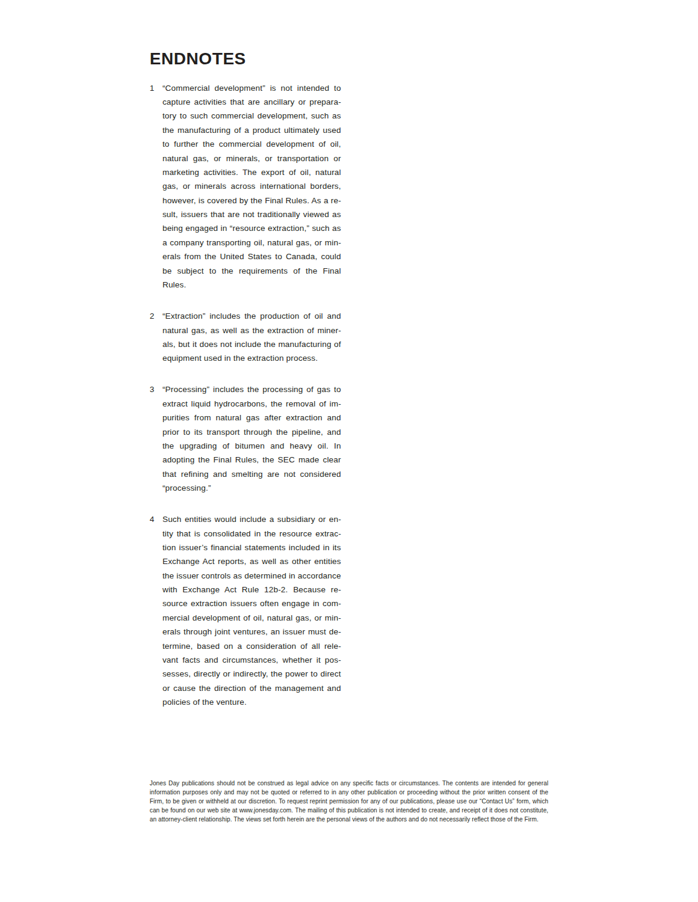Endnotes
1
“Commercial development” is not intended to capture activities that are ancillary or preparatory to such commercial development, such as the manufacturing of a product ultimately used to further the commercial development of oil, natural gas, or minerals, or transportation or marketing activities. The export of oil, natural gas, or minerals across international borders, however, is covered by the Final Rules. As a result, issuers that are not traditionally viewed as being engaged in “resource extraction,” such as a company transporting oil, natural gas, or minerals from the United States to Canada, could be subject to the requirements of the Final Rules.
2
“Extraction” includes the production of oil and natural gas, as well as the extraction of minerals, but it does not include the manufacturing of equipment used in the extraction process.
3
“Processing” includes the processing of gas to extract liquid hydrocarbons, the removal of impurities from natural gas after extraction and prior to its transport through the pipeline, and the upgrading of bitumen and heavy oil. In adopting the Final Rules, the SEC made clear that refining and smelting are not considered “processing.”
4
Such entities would include a subsidiary or entity that is consolidated in the resource extraction issuer’s financial statements included in its Exchange Act reports, as well as other entities the issuer controls as determined in accordance with Exchange Act Rule 12b-2. Because resource extraction issuers often engage in commercial development of oil, natural gas, or minerals through joint ventures, an issuer must determine, based on a consideration of all relevant facts and circumstances, whether it possesses, directly or indirectly, the power to direct or cause the direction of the management and policies of the venture.
Jones Day publications should not be construed as legal advice on any specific facts or circumstances. The contents are intended for general information purposes only and may not be quoted or referred to in any other publication or proceeding without the prior written consent of the Firm, to be given or withheld at our discretion. To request reprint permission for any of our publications, please use our “Contact Us” form, which can be found on our web site at www.jonesday.com. The mailing of this publication is not intended to create, and receipt of it does not constitute, an attorney-client relationship. The views set forth herein are the personal views of the authors and do not necessarily reflect those of the Firm.